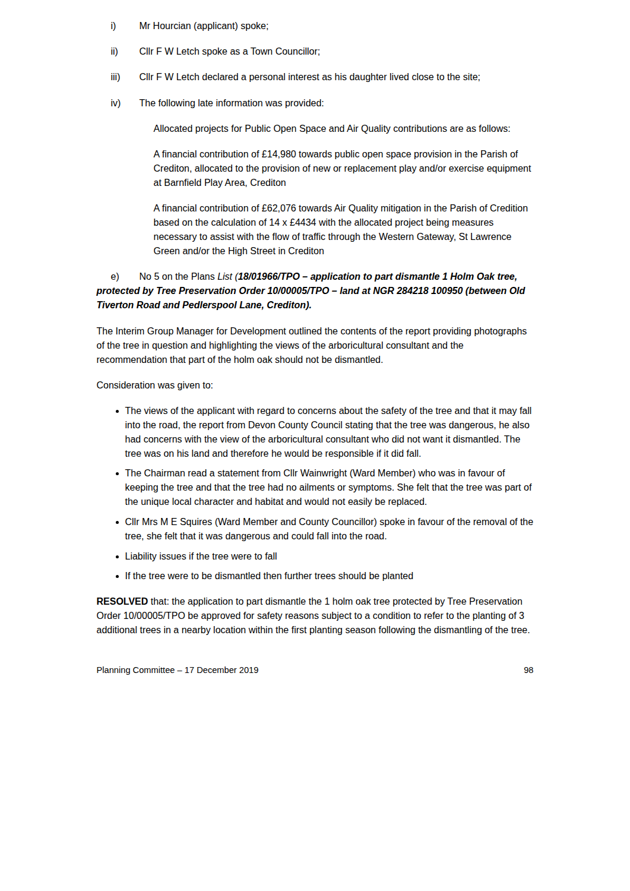i)
Mr Hourcian (applicant) spoke;
ii)
Cllr F W Letch spoke as a Town Councillor;
iii)
Cllr F W Letch declared a personal interest as his daughter lived close to the site;
iv)
The following late information was provided:
Allocated projects for Public Open Space and Air Quality contributions are as follows:
A financial contribution of £14,980 towards public open space provision in the Parish of Crediton, allocated to the provision of new or replacement play and/or exercise equipment at Barnfield Play Area, Crediton
A financial contribution of £62,076 towards Air Quality mitigation in the Parish of Credition based on the calculation of 14 x £4434 with the allocated project being measures necessary to assist with the flow of traffic through the Western Gateway, St Lawrence Green and/or the High Street in Crediton
e) No 5 on the Plans List (18/01966/TPO – application to part dismantle 1 Holm Oak tree, protected by Tree Preservation Order 10/00005/TPO – land at NGR 284218 100950 (between Old Tiverton Road and Pedlerspool Lane, Crediton).
The Interim Group Manager for Development outlined the contents of the report providing photographs of the tree in question and highlighting the views of the arboricultural consultant and the recommendation that part of the holm oak should not be dismantled.
Consideration was given to:
The views of the applicant with regard to concerns about the safety of the tree and that it may fall into the road, the report from Devon County Council stating that the tree was dangerous, he also had concerns with the view of the arboricultural consultant who did not want it dismantled. The tree was on his land and therefore he would be responsible if it did fall.
The Chairman read a statement from Cllr Wainwright (Ward Member) who was in favour of keeping the tree and that the tree had no ailments or symptoms. She felt that the tree was part of the unique local character and habitat and would not easily be replaced.
Cllr Mrs M E Squires (Ward Member and County Councillor) spoke in favour of the removal of the tree, she felt that it was dangerous and could fall into the road.
Liability issues if the tree were to fall
If the tree were to be dismantled then further trees should be planted
RESOLVED that: the application to part dismantle the 1 holm oak tree protected by Tree Preservation Order 10/00005/TPO be approved for safety reasons subject to a condition to refer to the planting of 3 additional trees in a nearby location within the first planting season following the dismantling of the tree.
Planning Committee – 17 December 2019 98